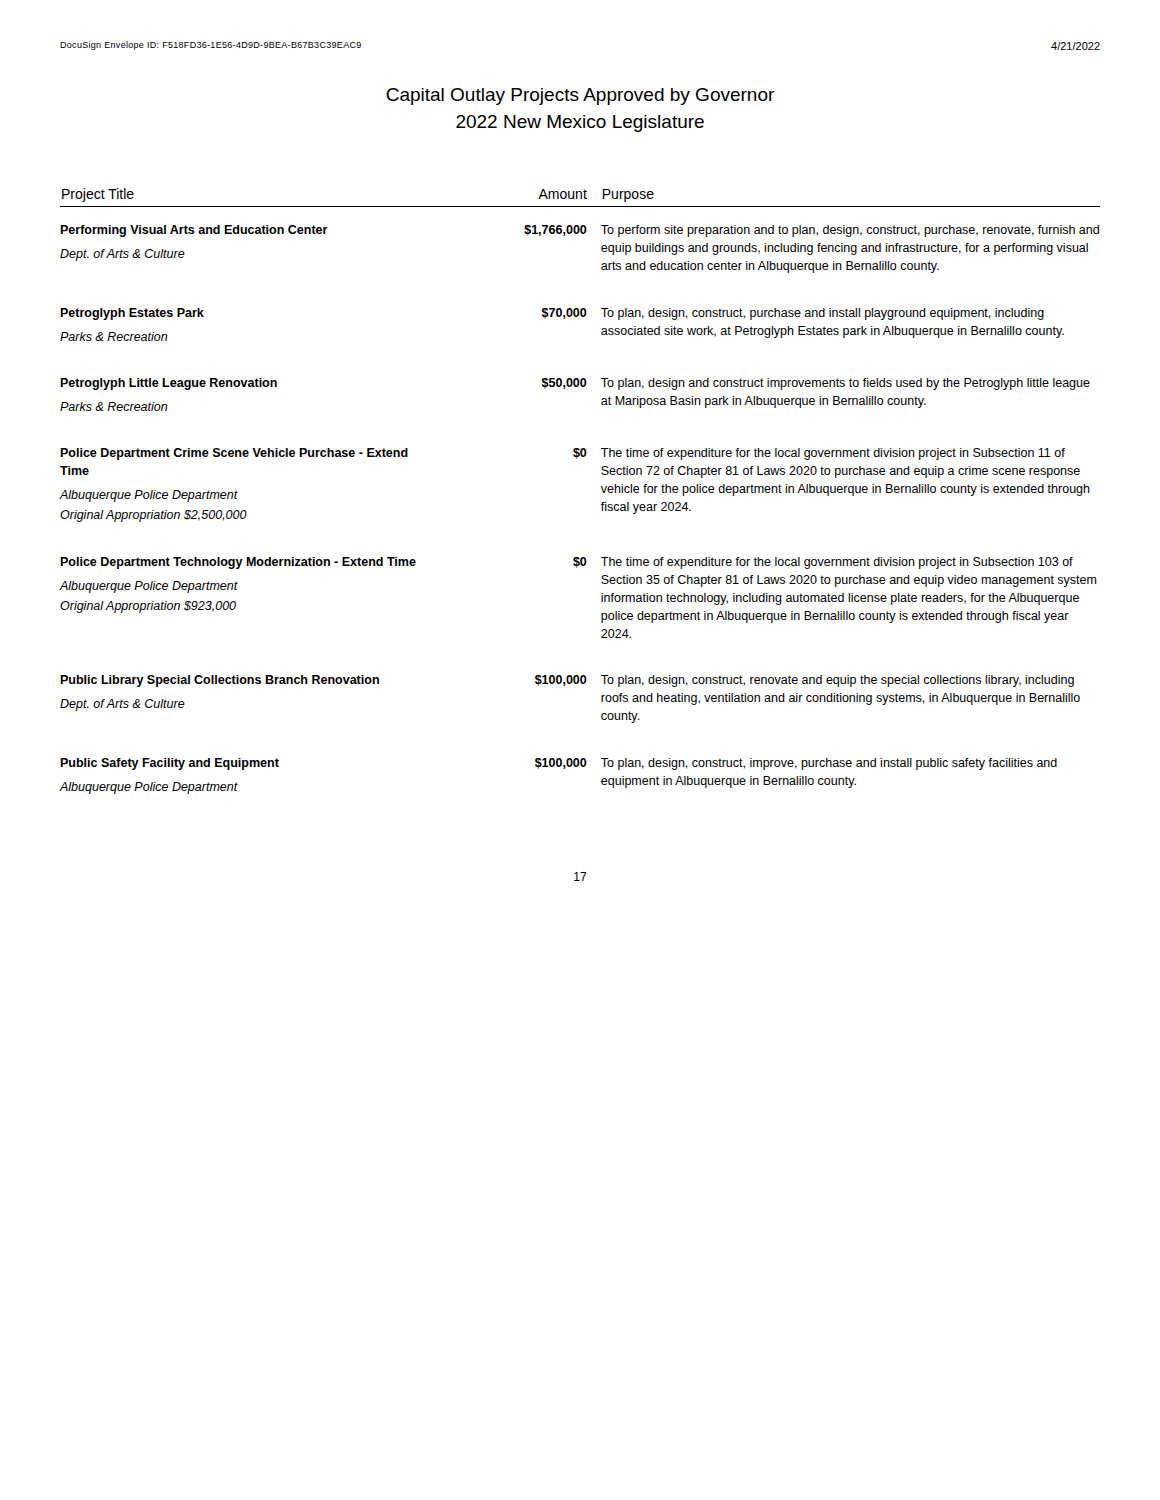DocuSign Envelope ID: F518FD36-1E56-4D9D-9BEA-B67B3C39EAC9
4/21/2022
Capital Outlay Projects Approved by Governor
2022 New Mexico Legislature
| Project Title | Amount | Purpose |
| --- | --- | --- |
| Performing Visual Arts and Education Center Dept. of Arts & Culture | $1,766,000 | To perform site preparation and to plan, design, construct, purchase, renovate, furnish and equip buildings and grounds, including fencing and infrastructure, for a performing visual arts and education center in Albuquerque in Bernalillo county. |
| Petroglyph Estates Park Parks & Recreation | $70,000 | To plan, design, construct, purchase and install playground equipment, including associated site work, at Petroglyph Estates park in Albuquerque in Bernalillo county. |
| Petroglyph Little League Renovation Parks & Recreation | $50,000 | To plan, design and construct improvements to fields used by the Petroglyph little league at Mariposa Basin park in Albuquerque in Bernalillo county. |
| Police Department Crime Scene Vehicle Purchase - Extend Time Albuquerque Police Department Original Appropriation $2,500,000 | $0 | The time of expenditure for the local government division project in Subsection 11 of Section 72 of Chapter 81 of Laws 2020 to purchase and equip a crime scene response vehicle for the police department in Albuquerque in Bernalillo county is extended through fiscal year 2024. |
| Police Department Technology Modernization - Extend Time Albuquerque Police Department Original Appropriation $923,000 | $0 | The time of expenditure for the local government division project in Subsection 103 of Section 35 of Chapter 81 of Laws 2020 to purchase and equip video management system information technology, including automated license plate readers, for the Albuquerque police department in Albuquerque in Bernalillo county is extended through fiscal year 2024. |
| Public Library Special Collections Branch Renovation Dept. of Arts & Culture | $100,000 | To plan, design, construct, renovate and equip the special collections library, including roofs and heating, ventilation and air conditioning systems, in Albuquerque in Bernalillo county. |
| Public Safety Facility and Equipment Albuquerque Police Department | $100,000 | To plan, design, construct, improve, purchase and install public safety facilities and equipment in Albuquerque in Bernalillo county. |
17